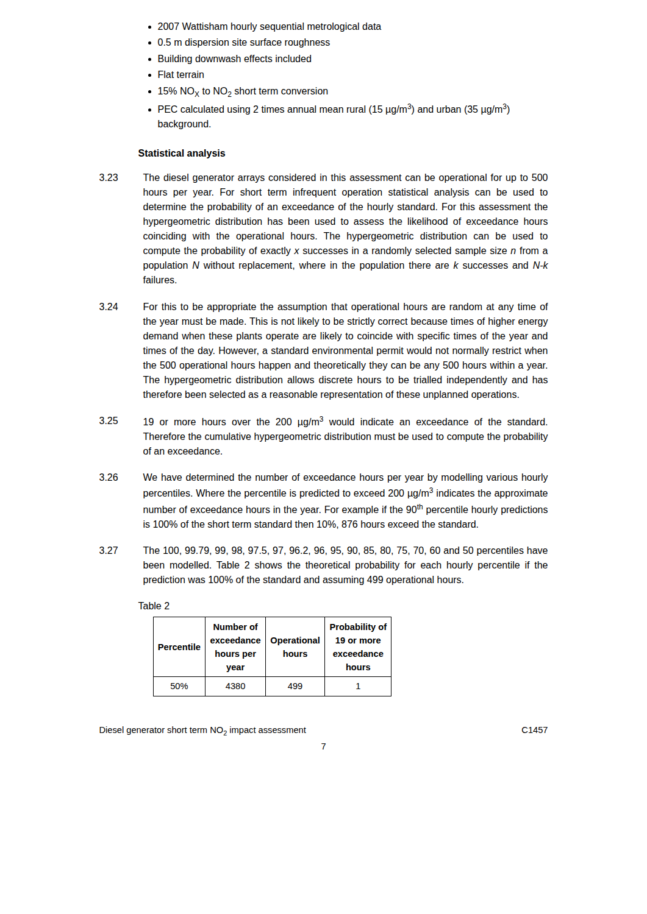2007 Wattisham hourly sequential metrological data
0.5 m dispersion site surface roughness
Building downwash effects included
Flat terrain
15% NOX to NO2 short term conversion
PEC calculated using 2 times annual mean rural (15 µg/m3) and urban (35 µg/m3) background.
Statistical analysis
3.23
The diesel generator arrays considered in this assessment can be operational for up to 500 hours per year. For short term infrequent operation statistical analysis can be used to determine the probability of an exceedance of the hourly standard. For this assessment the hypergeometric distribution has been used to assess the likelihood of exceedance hours coinciding with the operational hours. The hypergeometric distribution can be used to compute the probability of exactly x successes in a randomly selected sample size n from a population N without replacement, where in the population there are k successes and N-k failures.
3.24
For this to be appropriate the assumption that operational hours are random at any time of the year must be made. This is not likely to be strictly correct because times of higher energy demand when these plants operate are likely to coincide with specific times of the year and times of the day. However, a standard environmental permit would not normally restrict when the 500 operational hours happen and theoretically they can be any 500 hours within a year. The hypergeometric distribution allows discrete hours to be trialled independently and has therefore been selected as a reasonable representation of these unplanned operations.
3.25
19 or more hours over the 200 µg/m3 would indicate an exceedance of the standard. Therefore the cumulative hypergeometric distribution must be used to compute the probability of an exceedance.
3.26
We have determined the number of exceedance hours per year by modelling various hourly percentiles. Where the percentile is predicted to exceed 200 µg/m3 indicates the approximate number of exceedance hours in the year. For example if the 90th percentile hourly predictions is 100% of the short term standard then 10%, 876 hours exceed the standard.
3.27
The 100, 99.79, 99, 98, 97.5, 97, 96.2, 96, 95, 90, 85, 80, 75, 70, 60 and 50 percentiles have been modelled. Table 2 shows the theoretical probability for each hourly percentile if the prediction was 100% of the standard and assuming 499 operational hours.
Table 2
| Percentile | Number of exceedance hours per year | Operational hours | Probability of 19 or more exceedance hours |
| --- | --- | --- | --- |
| 50% | 4380 | 499 | 1 |
Diesel generator short term NO2 impact assessment
C1457
7